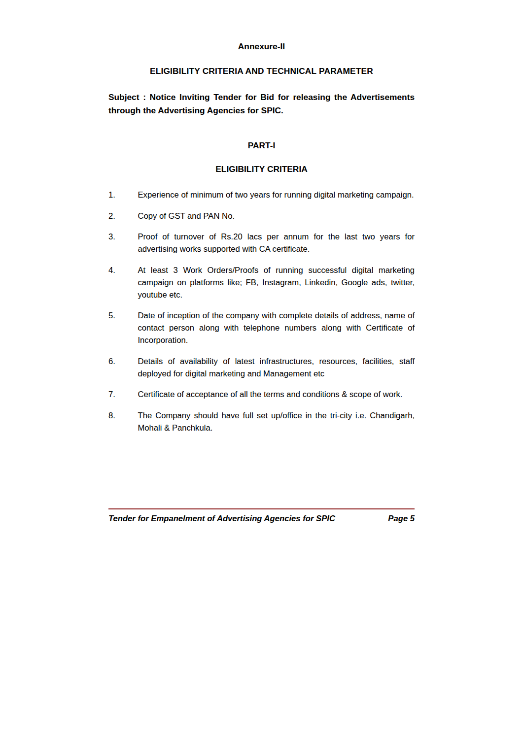Annexure-II
ELIGIBILITY CRITERIA AND TECHNICAL PARAMETER
Subject : Notice Inviting Tender for Bid for releasing the Advertisements through the Advertising Agencies for SPIC.
PART-I
ELIGIBILITY CRITERIA
1. Experience of minimum of two years for running digital marketing campaign.
2. Copy of GST and PAN No.
3. Proof of turnover of Rs.20 lacs per annum for the last two years for advertising works supported with CA certificate.
4. At least 3 Work Orders/Proofs of running successful digital marketing campaign on platforms like; FB, Instagram, Linkedin, Google ads, twitter, youtube etc.
5. Date of inception of the company with complete details of address, name of contact person along with telephone numbers along with Certificate of Incorporation.
6. Details of availability of latest infrastructures, resources, facilities, staff deployed for digital marketing and Management etc
7. Certificate of acceptance of all the terms and conditions & scope of work.
8. The Company should have full set up/office in the tri-city i.e. Chandigarh, Mohali & Panchkula.
Tender for Empanelment of Advertising Agencies for SPIC
Page 5